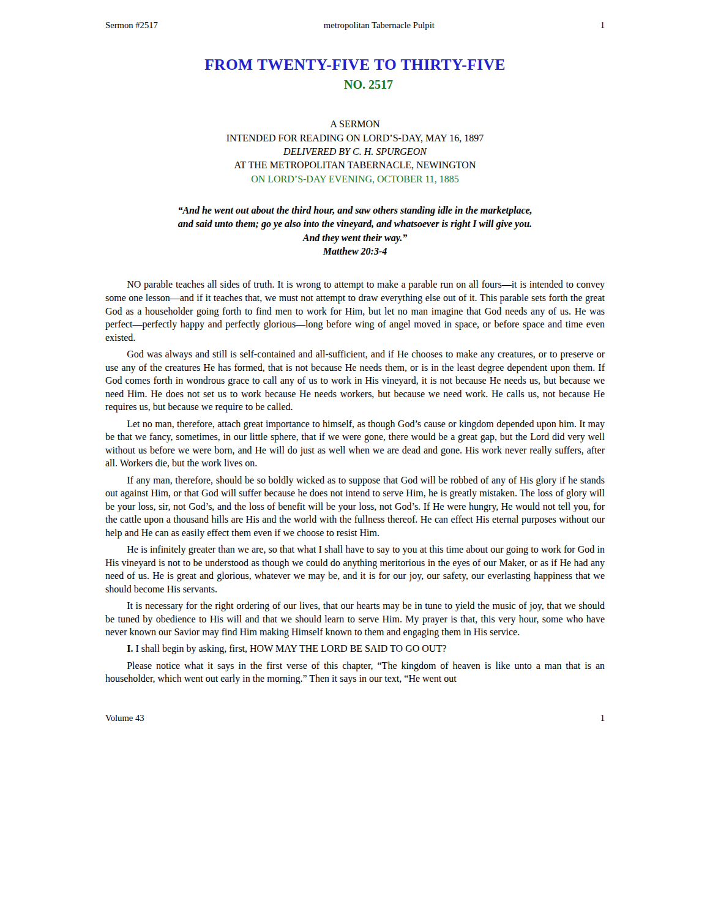Sermon #2517
metropolitan Tabernacle Pulpit
1
FROM TWENTY-FIVE TO THIRTY-FIVE
NO. 2517
A SERMON
INTENDED FOR READING ON LORD’S-DAY, MAY 16, 1897
DELIVERED BY C. H. SPURGEON
AT THE METROPOLITAN TABERNACLE, NEWINGTON
ON LORD’S-DAY EVENING, OCTOBER 11, 1885
“And he went out about the third hour, and saw others standing idle in the marketplace,
and said unto them; go ye also into the vineyard, and whatsoever is right I will give you.
And they went their way.”
Matthew 20:3-4
NO parable teaches all sides of truth. It is wrong to attempt to make a parable run on all fours—it is intended to convey some one lesson—and if it teaches that, we must not attempt to draw everything else out of it. This parable sets forth the great God as a householder going forth to find men to work for Him, but let no man imagine that God needs any of us. He was perfect—perfectly happy and perfectly glorious—long before wing of angel moved in space, or before space and time even existed.
God was always and still is self-contained and all-sufficient, and if He chooses to make any creatures, or to preserve or use any of the creatures He has formed, that is not because He needs them, or is in the least degree dependent upon them. If God comes forth in wondrous grace to call any of us to work in His vineyard, it is not because He needs us, but because we need Him. He does not set us to work because He needs workers, but because we need work. He calls us, not because He requires us, but because we require to be called.
Let no man, therefore, attach great importance to himself, as though God’s cause or kingdom depended upon him. It may be that we fancy, sometimes, in our little sphere, that if we were gone, there would be a great gap, but the Lord did very well without us before we were born, and He will do just as well when we are dead and gone. His work never really suffers, after all. Workers die, but the work lives on.
If any man, therefore, should be so boldly wicked as to suppose that God will be robbed of any of His glory if he stands out against Him, or that God will suffer because he does not intend to serve Him, he is greatly mistaken. The loss of glory will be your loss, sir, not God’s, and the loss of benefit will be your loss, not God’s. If He were hungry, He would not tell you, for the cattle upon a thousand hills are His and the world with the fullness thereof. He can effect His eternal purposes without our help and He can as easily effect them even if we choose to resist Him.
He is infinitely greater than we are, so that what I shall have to say to you at this time about our going to work for God in His vineyard is not to be understood as though we could do anything meritorious in the eyes of our Maker, or as if He had any need of us. He is great and glorious, whatever we may be, and it is for our joy, our safety, our everlasting happiness that we should become His servants.
It is necessary for the right ordering of our lives, that our hearts may be in tune to yield the music of joy, that we should be tuned by obedience to His will and that we should learn to serve Him. My prayer is that, this very hour, some who have never known our Savior may find Him making Himself known to them and engaging them in His service.
I. I shall begin by asking, first, HOW MAY THE LORD BE SAID TO GO OUT?
Please notice what it says in the first verse of this chapter, “The kingdom of heaven is like unto a man that is an householder, which went out early in the morning.” Then it says in our text, “He went out
Volume 43
1